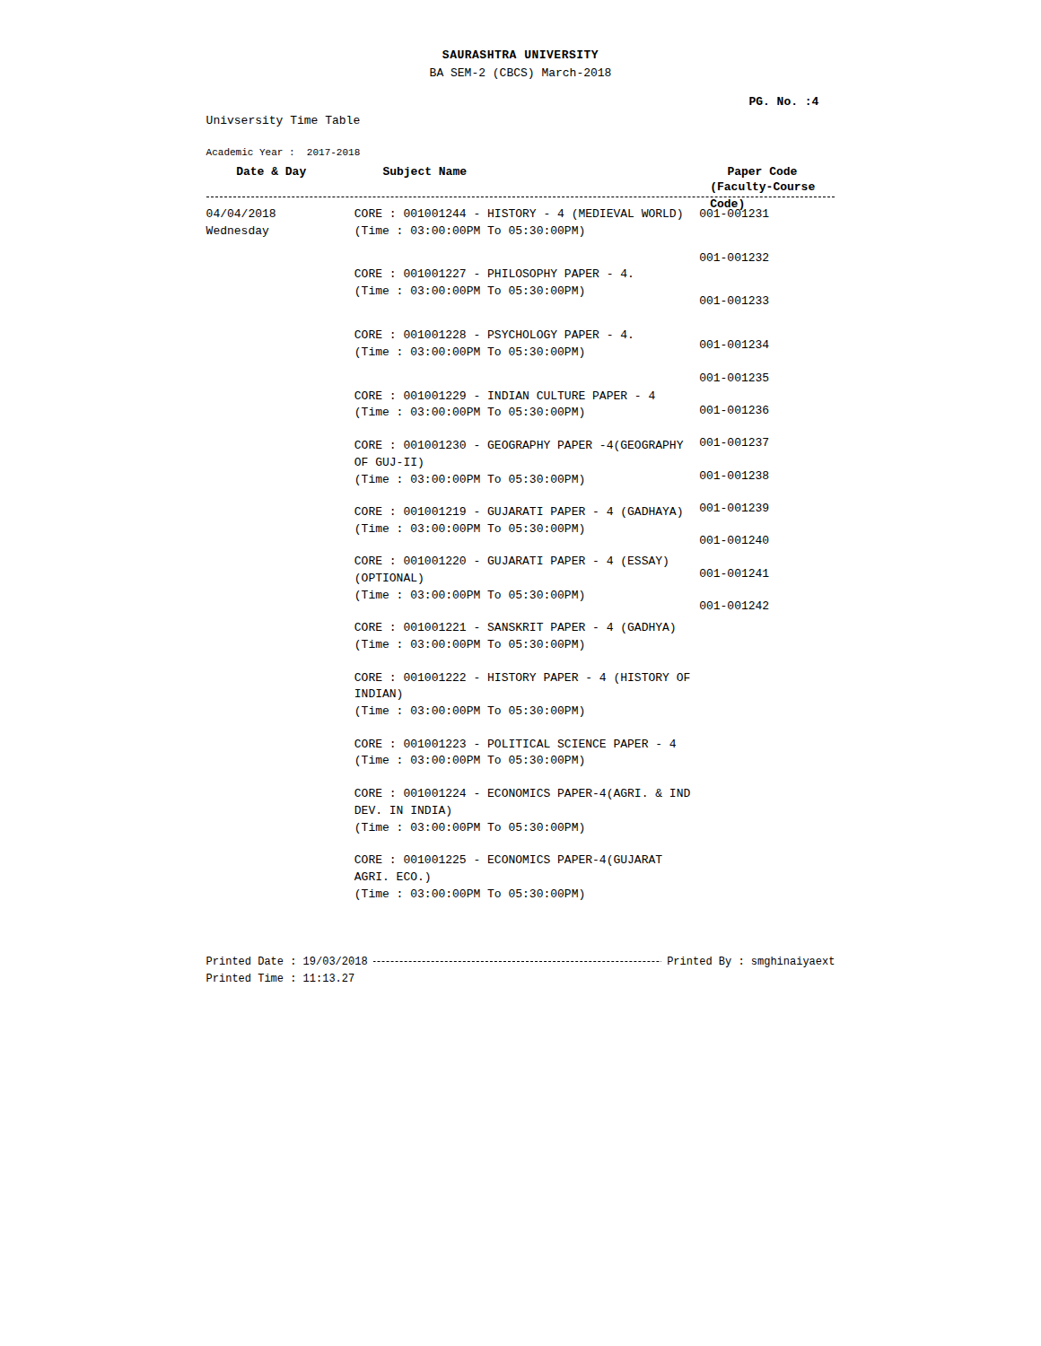SAURASHTRA UNIVERSITY
BA SEM-2 (CBCS) March-2018
PG. No. :4
Univsersity Time Table
Academic Year : 2017-2018
Date & Day Subject Name Paper Code (Faculty-Course Code)
| 04/04/2018 Wednesday | CORE : 001001244 - HISTORY - 4 (MEDIEVAL WORLD) (Time : 03:00:00PM To 05:30:00PM) CORE : 001001227 - PHILOSOPHY PAPER - 4. (Time : 03:00:00PM To 05:30:00PM) CORE : 001001228 - PSYCHOLOGY PAPER - 4. (Time : 03:00:00PM To 05:30:00PM) CORE : 001001229 - INDIAN CULTURE PAPER - 4 (Time : 03:00:00PM To 05:30:00PM) CORE : 001001230 - GEOGRAPHY PAPER -4(GEOGRAPHY OF GUJ-II) (Time : 03:00:00PM To 05:30:00PM) CORE : 001001219 - GUJARATI PAPER - 4 (GADHAYA) (Time : 03:00:00PM To 05:30:00PM) CORE : 001001220 - GUJARATI PAPER - 4 (ESSAY) (OPTIONAL) (Time : 03:00:00PM To 05:30:00PM) CORE : 001001221 - SANSKRIT PAPER - 4 (GADHYA) (Time : 03:00:00PM To 05:30:00PM) CORE : 001001222 - HISTORY PAPER - 4 (HISTORY OF INDIAN) (Time : 03:00:00PM To 05:30:00PM) CORE : 001001223 - POLITICAL SCIENCE PAPER - 4 (Time : 03:00:00PM To 05:30:00PM) CORE : 001001224 - ECONOMICS PAPER-4(AGRI. & IND DEV. IN INDIA) (Time : 03:00:00PM To 05:30:00PM) CORE : 001001225 - ECONOMICS PAPER-4(GUJARAT AGRI. ECO.) (Time : 03:00:00PM To 05:30:00PM) | 001-001231 001-001232 001-001233 001-001234 001-001235 001-001236 001-001237 001-001238 001-001239 001-001240 001-001241 001-001242 |
Printed Date : 19/03/2018
Printed By : smghinaiyaext
Printed Time : 11:13.27